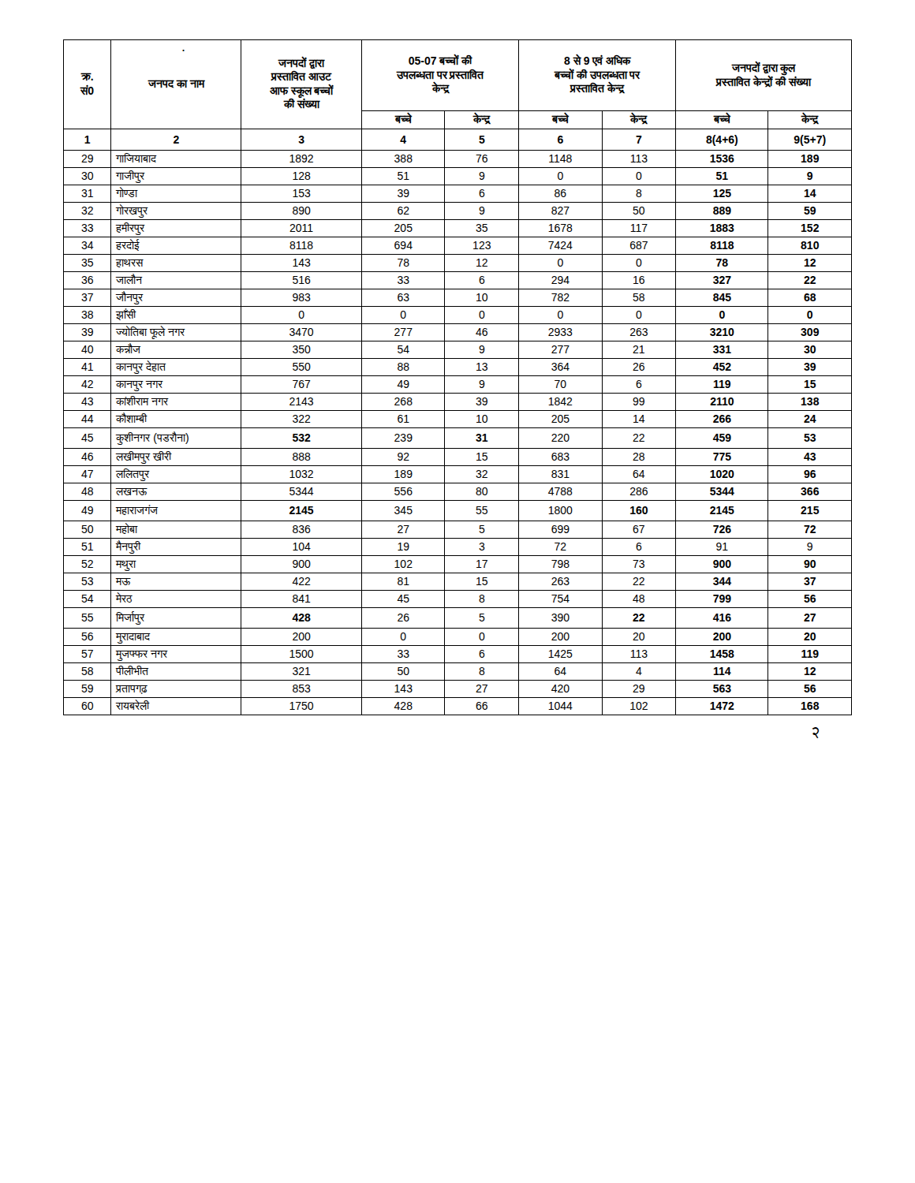.
| क्र. सं0 | जनपद का नाम | जनपदों द्वारा प्रस्तावित आउट आफ स्कूल बच्चों की संख्या | 05-07 बच्चों की उपलब्धता पर प्रस्तावित केन्द्र | 8 से 9 एवं अधिक बच्चों की उपलब्धता पर प्रस्तावित केन्द्र | जनपदों द्वारा कुल प्रस्तावित केन्द्रों की संख्या |
| --- | --- | --- | --- | --- | --- |
| बच्चे | केन्द्र | बच्चे | केन्द्र | बच्चे | केन्द्र |
| 1 | 2 | 3 | 4 | 5 | 6 | 7 | 8(4+6) | 9(5+7) |
| 29 | गाजियाबाद | 1892 | 388 | 76 | 1148 | 113 | 1536 | 189 |
| 30 | गाजीपुर | 128 | 51 | 9 | 0 | 0 | 51 | 9 |
| 31 | गोण्डा | 153 | 39 | 6 | 86 | 8 | 125 | 14 |
| 32 | गोरखपुर | 890 | 62 | 9 | 827 | 50 | 889 | 59 |
| 33 | हमीरपुर | 2011 | 205 | 35 | 1678 | 117 | 1883 | 152 |
| 34 | हरदोई | 8118 | 694 | 123 | 7424 | 687 | 8118 | 810 |
| 35 | हाथरस | 143 | 78 | 12 | 0 | 0 | 78 | 12 |
| 36 | जालौन | 516 | 33 | 6 | 294 | 16 | 327 | 22 |
| 37 | जौनपुर | 983 | 63 | 10 | 782 | 58 | 845 | 68 |
| 38 | झाँसी | 0 | 0 | 0 | 0 | 0 | 0 | 0 |
| 39 | ज्योतिबा फूले नगर | 3470 | 277 | 46 | 2933 | 263 | 3210 | 309 |
| 40 | कन्नौज | 350 | 54 | 9 | 277 | 21 | 331 | 30 |
| 41 | कानपुर देहात | 550 | 88 | 13 | 364 | 26 | 452 | 39 |
| 42 | कानपुर नगर | 767 | 49 | 9 | 70 | 6 | 119 | 15 |
| 43 | कांशीराम नगर | 2143 | 268 | 39 | 1842 | 99 | 2110 | 138 |
| 44 | कौशाम्बी | 322 | 61 | 10 | 205 | 14 | 266 | 24 |
| 45 | कुशीनगर (पडरौना) | 532 | 239 | 31 | 220 | 22 | 459 | 53 |
| 46 | लखीमपुर खीरी | 888 | 92 | 15 | 683 | 28 | 775 | 43 |
| 47 | ललितपुर | 1032 | 189 | 32 | 831 | 64 | 1020 | 96 |
| 48 | लखनऊ | 5344 | 556 | 80 | 4788 | 286 | 5344 | 366 |
| 49 | महाराजगंज | 2145 | 345 | 55 | 1800 | 160 | 2145 | 215 |
| 50 | महोबा | 836 | 27 | 5 | 699 | 67 | 726 | 72 |
| 51 | मैनपुरी | 104 | 19 | 3 | 72 | 6 | 91 | 9 |
| 52 | मथुरा | 900 | 102 | 17 | 798 | 73 | 900 | 90 |
| 53 | मऊ | 422 | 81 | 15 | 263 | 22 | 344 | 37 |
| 54 | मेरठ | 841 | 45 | 8 | 754 | 48 | 799 | 56 |
| 55 | मिर्जापुर | 428 | 26 | 5 | 390 | 22 | 416 | 27 |
| 56 | मुरादाबाद | 200 | 0 | 0 | 200 | 20 | 200 | 20 |
| 57 | मुजफ्फर नगर | 1500 | 33 | 6 | 1425 | 113 | 1458 | 119 |
| 58 | पीलीभीत | 321 | 50 | 8 | 64 | 4 | 114 | 12 |
| 59 | प्रतापगढ़ | 853 | 143 | 27 | 420 | 29 | 563 | 56 |
| 60 | रायबरेली | 1750 | 428 | 66 | 1044 | 102 | 1472 | 168 |
२